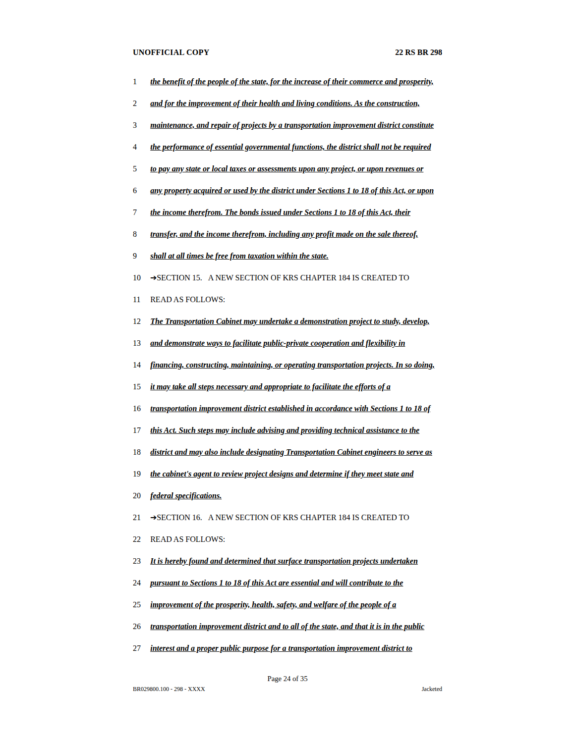UNOFFICIAL COPY
22 RS BR 298
1
the benefit of the people of the state, for the increase of their commerce and prosperity,
2
and for the improvement of their health and living conditions. As the construction,
3
maintenance, and repair of projects by a transportation improvement district constitute
4
the performance of essential governmental functions, the district shall not be required
5
to pay any state or local taxes or assessments upon any project, or upon revenues or
6
any property acquired or used by the district under Sections 1 to 18 of this Act, or upon
7
the income therefrom. The bonds issued under Sections 1 to 18 of this Act, their
8
transfer, and the income therefrom, including any profit made on the sale thereof,
9
shall at all times be free from taxation within the state.
10
➔SECTION 15. A NEW SECTION OF KRS CHAPTER 184 IS CREATED TO
11
READ AS FOLLOWS:
12
The Transportation Cabinet may undertake a demonstration project to study, develop,
13
and demonstrate ways to facilitate public-private cooperation and flexibility in
14
financing, constructing, maintaining, or operating transportation projects. In so doing,
15
it may take all steps necessary and appropriate to facilitate the efforts of a
16
transportation improvement district established in accordance with Sections 1 to 18 of
17
this Act. Such steps may include advising and providing technical assistance to the
18
district and may also include designating Transportation Cabinet engineers to serve as
19
the cabinet's agent to review project designs and determine if they meet state and
20
federal specifications.
21
➔SECTION 16. A NEW SECTION OF KRS CHAPTER 184 IS CREATED TO
22
READ AS FOLLOWS:
23
It is hereby found and determined that surface transportation projects undertaken
24
pursuant to Sections 1 to 18 of this Act are essential and will contribute to the
25
improvement of the prosperity, health, safety, and welfare of the people of a
26
transportation improvement district and to all of the state, and that it is in the public
27
interest and a proper public purpose for a transportation improvement district to
Page 24 of 35
BR029800.100 - 298 - XXXX
Jacketed